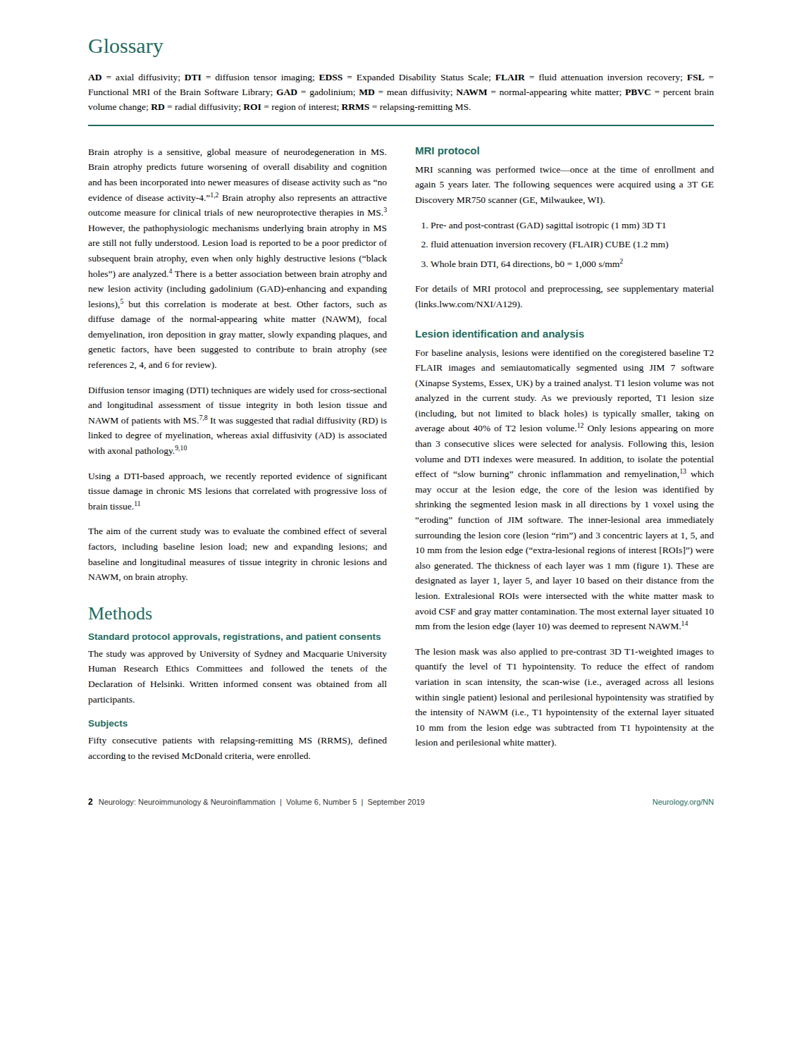Glossary
AD = axial diffusivity; DTI = diffusion tensor imaging; EDSS = Expanded Disability Status Scale; FLAIR = fluid attenuation inversion recovery; FSL = Functional MRI of the Brain Software Library; GAD = gadolinium; MD = mean diffusivity; NAWM = normal-appearing white matter; PBVC = percent brain volume change; RD = radial diffusivity; ROI = region of interest; RRMS = relapsing-remitting MS.
Brain atrophy is a sensitive, global measure of neurodegeneration in MS. Brain atrophy predicts future worsening of overall disability and cognition and has been incorporated into newer measures of disease activity such as “no evidence of disease activity-4.”1,2 Brain atrophy also represents an attractive outcome measure for clinical trials of new neuroprotective therapies in MS.3 However, the pathophysiologic mechanisms underlying brain atrophy in MS are still not fully understood. Lesion load is reported to be a poor predictor of subsequent brain atrophy, even when only highly destructive lesions (“black holes”) are analyzed.4 There is a better association between brain atrophy and new lesion activity (including gadolinium (GAD)-enhancing and expanding lesions),5 but this correlation is moderate at best. Other factors, such as diffuse damage of the normal-appearing white matter (NAWM), focal demyelination, iron deposition in gray matter, slowly expanding plaques, and genetic factors, have been suggested to contribute to brain atrophy (see references 2, 4, and 6 for review).
Diffusion tensor imaging (DTI) techniques are widely used for cross-sectional and longitudinal assessment of tissue integrity in both lesion tissue and NAWM of patients with MS.7,8 It was suggested that radial diffusivity (RD) is linked to degree of myelination, whereas axial diffusivity (AD) is associated with axonal pathology.9,10
Using a DTI-based approach, we recently reported evidence of significant tissue damage in chronic MS lesions that correlated with progressive loss of brain tissue.11
The aim of the current study was to evaluate the combined effect of several factors, including baseline lesion load; new and expanding lesions; and baseline and longitudinal measures of tissue integrity in chronic lesions and NAWM, on brain atrophy.
Methods
Standard protocol approvals, registrations, and patient consents
The study was approved by University of Sydney and Macquarie University Human Research Ethics Committees and followed the tenets of the Declaration of Helsinki. Written informed consent was obtained from all participants.
Subjects
Fifty consecutive patients with relapsing-remitting MS (RRMS), defined according to the revised McDonald criteria, were enrolled.
MRI protocol
MRI scanning was performed twice—once at the time of enrollment and again 5 years later. The following sequences were acquired using a 3T GE Discovery MR750 scanner (GE, Milwaukee, WI).
Pre- and post-contrast (GAD) sagittal isotropic (1 mm) 3D T1
fluid attenuation inversion recovery (FLAIR) CUBE (1.2 mm)
Whole brain DTI, 64 directions, b0 = 1,000 s/mm2
For details of MRI protocol and preprocessing, see supplementary material (links.lww.com/NXI/A129).
Lesion identification and analysis
For baseline analysis, lesions were identified on the coregistered baseline T2 FLAIR images and semiautomatically segmented using JIM 7 software (Xinapse Systems, Essex, UK) by a trained analyst. T1 lesion volume was not analyzed in the current study. As we previously reported, T1 lesion size (including, but not limited to black holes) is typically smaller, taking on average about 40% of T2 lesion volume.12 Only lesions appearing on more than 3 consecutive slices were selected for analysis. Following this, lesion volume and DTI indexes were measured. In addition, to isolate the potential effect of “slow burning” chronic inflammation and remyelination,13 which may occur at the lesion edge, the core of the lesion was identified by shrinking the segmented lesion mask in all directions by 1 voxel using the “eroding” function of JIM software. The inner-lesional area immediately surrounding the lesion core (lesion “rim”) and 3 concentric layers at 1, 5, and 10 mm from the lesion edge (“extra-lesional regions of interest [ROIs]”) were also generated. The thickness of each layer was 1 mm (figure 1). These are designated as layer 1, layer 5, and layer 10 based on their distance from the lesion. Extralesional ROIs were intersected with the white matter mask to avoid CSF and gray matter contamination. The most external layer situated 10 mm from the lesion edge (layer 10) was deemed to represent NAWM.14
The lesion mask was also applied to pre-contrast 3D T1-weighted images to quantify the level of T1 hypointensity. To reduce the effect of random variation in scan intensity, the scan-wise (i.e., averaged across all lesions within single patient) lesional and perilesional hypointensity was stratified by the intensity of NAWM (i.e., T1 hypointensity of the external layer situated 10 mm from the lesion edge was subtracted from T1 hypointensity at the lesion and perilesional white matter).
2 Neurology: Neuroimmunology & Neuroinflammation | Volume 6, Number 5 | September 2019
Neurology.org/NN